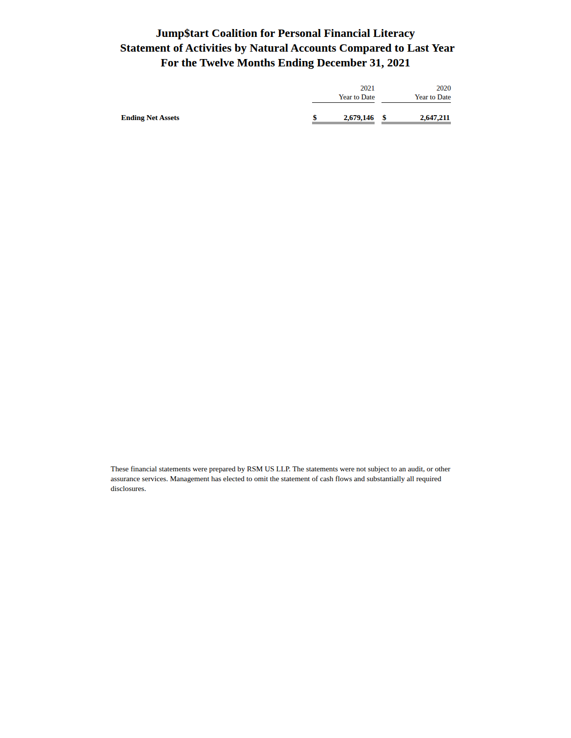Jump$tart Coalition for Personal Financial Literacy Statement of Activities by Natural Accounts Compared to Last Year For the Twelve Months Ending December 31, 2021
| | 2021 | | 2020 |
| | Year to Date | | Year to Date |
| Ending Net Assets | $ | 2,679,146 | | $ | 2,647,211 |
These financial statements were prepared by RSM US LLP. The statements were not subject to an audit, or other assurance services. Management has elected to omit the statement of cash flows and substantially all required disclosures.